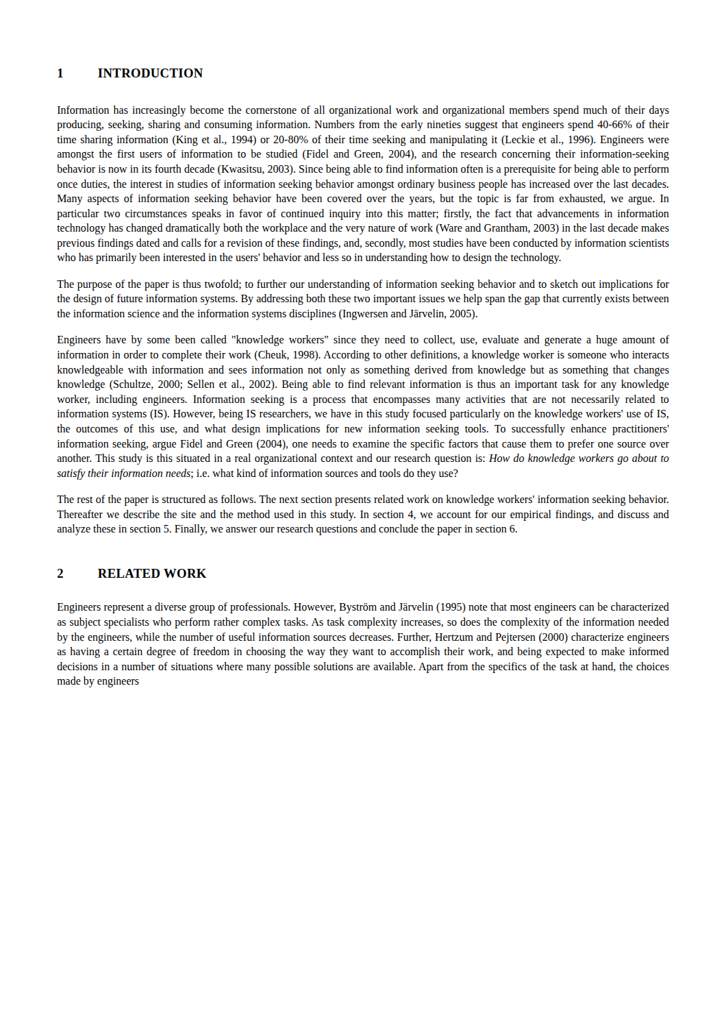1 INTRODUCTION
Information has increasingly become the cornerstone of all organizational work and organizational members spend much of their days producing, seeking, sharing and consuming information. Numbers from the early nineties suggest that engineers spend 40-66% of their time sharing information (King et al., 1994) or 20-80% of their time seeking and manipulating it (Leckie et al., 1996). Engineers were amongst the first users of information to be studied (Fidel and Green, 2004), and the research concerning their information-seeking behavior is now in its fourth decade (Kwasitsu, 2003). Since being able to find information often is a prerequisite for being able to perform once duties, the interest in studies of information seeking behavior amongst ordinary business people has increased over the last decades. Many aspects of information seeking behavior have been covered over the years, but the topic is far from exhausted, we argue. In particular two circumstances speaks in favor of continued inquiry into this matter; firstly, the fact that advancements in information technology has changed dramatically both the workplace and the very nature of work (Ware and Grantham, 2003) in the last decade makes previous findings dated and calls for a revision of these findings, and, secondly, most studies have been conducted by information scientists who has primarily been interested in the users' behavior and less so in understanding how to design the technology.
The purpose of the paper is thus twofold; to further our understanding of information seeking behavior and to sketch out implications for the design of future information systems. By addressing both these two important issues we help span the gap that currently exists between the information science and the information systems disciplines (Ingwersen and Järvelin, 2005).
Engineers have by some been called "knowledge workers" since they need to collect, use, evaluate and generate a huge amount of information in order to complete their work (Cheuk, 1998). According to other definitions, a knowledge worker is someone who interacts knowledgeable with information and sees information not only as something derived from knowledge but as something that changes knowledge (Schultze, 2000; Sellen et al., 2002). Being able to find relevant information is thus an important task for any knowledge worker, including engineers. Information seeking is a process that encompasses many activities that are not necessarily related to information systems (IS). However, being IS researchers, we have in this study focused particularly on the knowledge workers' use of IS, the outcomes of this use, and what design implications for new information seeking tools. To successfully enhance practitioners' information seeking, argue Fidel and Green (2004), one needs to examine the specific factors that cause them to prefer one source over another. This study is this situated in a real organizational context and our research question is: How do knowledge workers go about to satisfy their information needs; i.e. what kind of information sources and tools do they use?
The rest of the paper is structured as follows. The next section presents related work on knowledge workers' information seeking behavior. Thereafter we describe the site and the method used in this study. In section 4, we account for our empirical findings, and discuss and analyze these in section 5. Finally, we answer our research questions and conclude the paper in section 6.
2 RELATED WORK
Engineers represent a diverse group of professionals. However, Byström and Järvelin (1995) note that most engineers can be characterized as subject specialists who perform rather complex tasks. As task complexity increases, so does the complexity of the information needed by the engineers, while the number of useful information sources decreases. Further, Hertzum and Pejtersen (2000) characterize engineers as having a certain degree of freedom in choosing the way they want to accomplish their work, and being expected to make informed decisions in a number of situations where many possible solutions are available. Apart from the specifics of the task at hand, the choices made by engineers